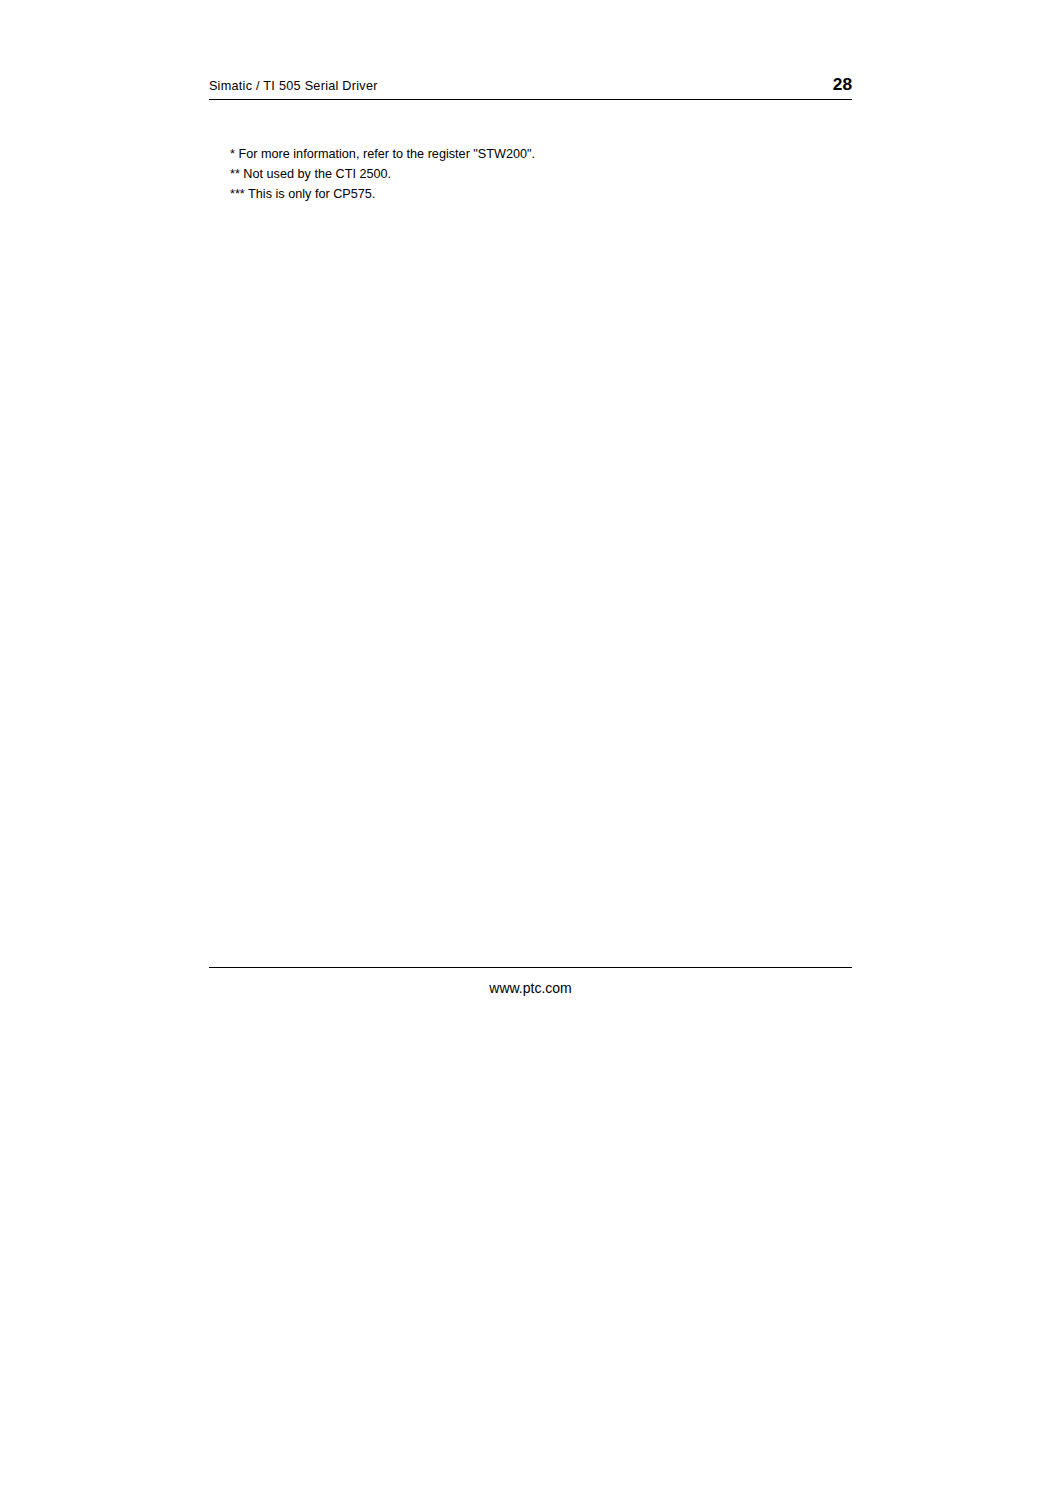Simatic / TI 505 Serial Driver
28
* For more information, refer to the register "STW200".
** Not used by the CTI 2500.
*** This is only for CP575.
www.ptc.com